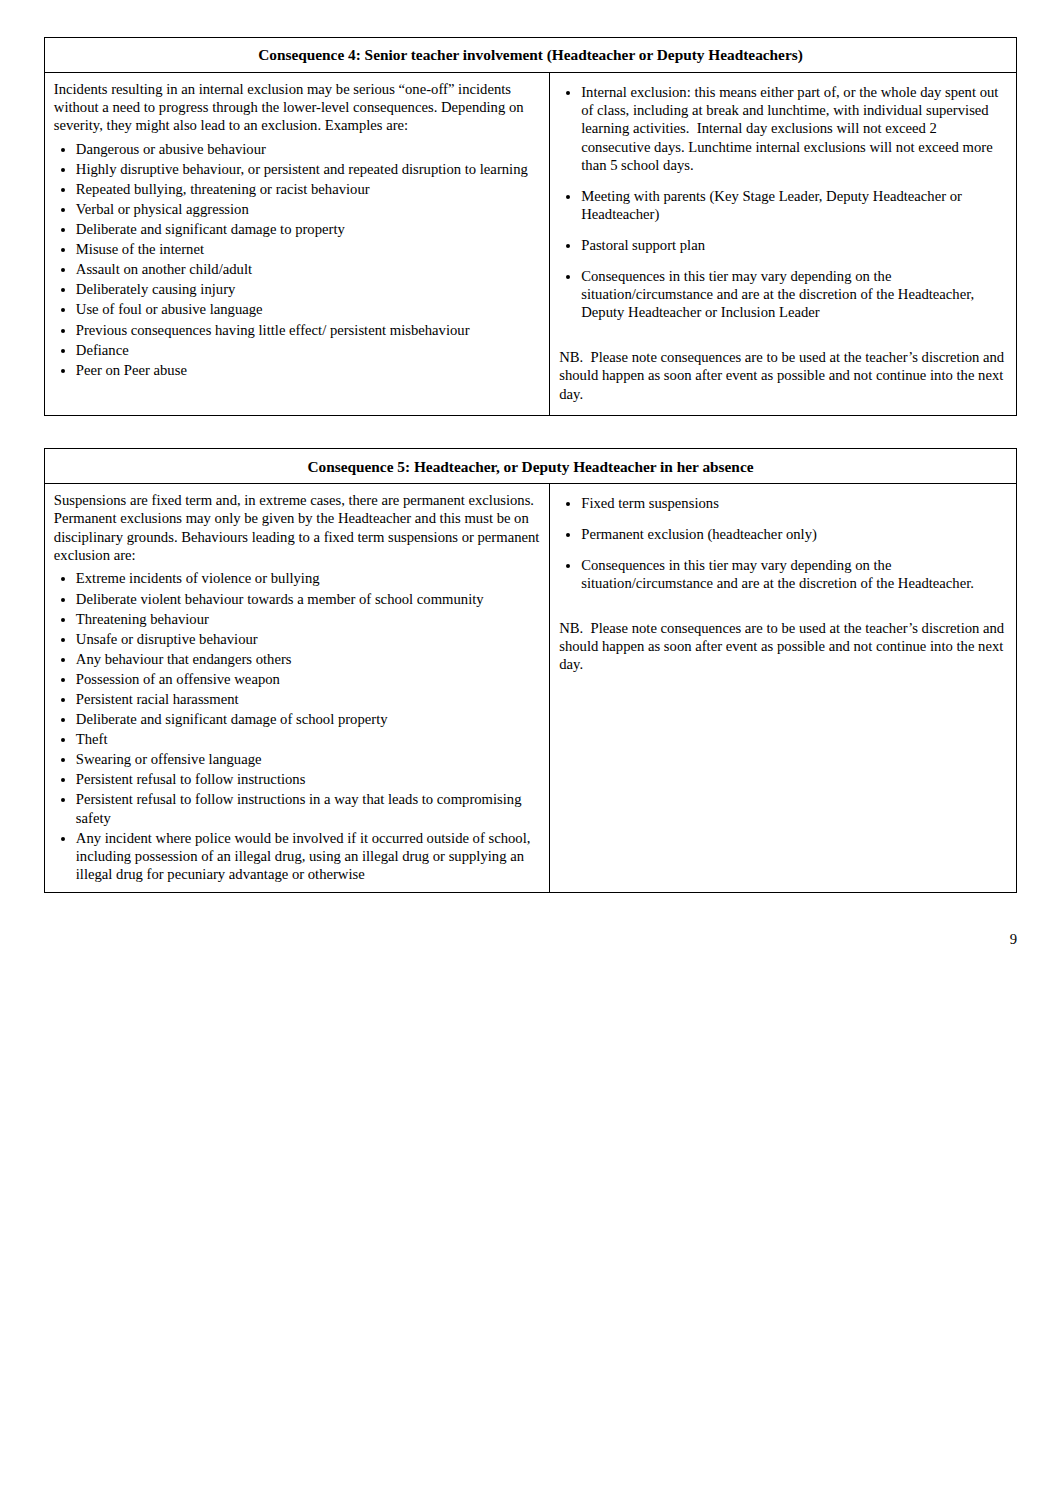| Consequence 4: Senior teacher involvement (Headteacher or Deputy Headteachers) |
| --- |
| Incidents resulting in an internal exclusion may be serious “one-off” incidents without a need to progress through the lower-level consequences. Depending on severity, they might also lead to an exclusion. Examples are: Dangerous or abusive behaviour Highly disruptive behaviour, or persistent and repeated disruption to learning Repeated bullying, threatening or racist behaviour Verbal or physical aggression Deliberate and significant damage to property Misuse of the internet Assault on another child/adult Deliberately causing injury Use of foul or abusive language Previous consequences having little effect/ persistent misbehaviour Defiance Peer on Peer abuse | Internal exclusion: this means either part of, or the whole day spent out of class, including at break and lunchtime, with individual supervised learning activities. Internal day exclusions will not exceed 2 consecutive days. Lunchtime internal exclusions will not exceed more than 5 school days. Meeting with parents (Key Stage Leader, Deputy Headteacher or Headteacher) Pastoral support plan Consequences in this tier may vary depending on the situation/circumstance and are at the discretion of the Headteacher, Deputy Headteacher or Inclusion Leader NB. Please note consequences are to be used at the teacher’s discretion and should happen as soon after event as possible and not continue into the next day. |
| Consequence 5: Headteacher, or Deputy Headteacher in her absence |
| --- |
| Suspensions are fixed term and, in extreme cases, there are permanent exclusions. Permanent exclusions may only be given by the Headteacher and this must be on disciplinary grounds. Behaviours leading to a fixed term suspensions or permanent exclusion are: Extreme incidents of violence or bullying Deliberate violent behaviour towards a member of school community Threatening behaviour Unsafe or disruptive behaviour Any behaviour that endangers others Possession of an offensive weapon Persistent racial harassment Deliberate and significant damage of school property Theft Swearing or offensive language Persistent refusal to follow instructions Persistent refusal to follow instructions in a way that leads to compromising safety Any incident where police would be involved if it occurred outside of school, including possession of an illegal drug, using an illegal drug or supplying an illegal drug for pecuniary advantage or otherwise | Fixed term suspensions Permanent exclusion (headteacher only) Consequences in this tier may vary depending on the situation/circumstance and are at the discretion of the Headteacher. NB. Please note consequences are to be used at the teacher’s discretion and should happen as soon after event as possible and not continue into the next day. |
9